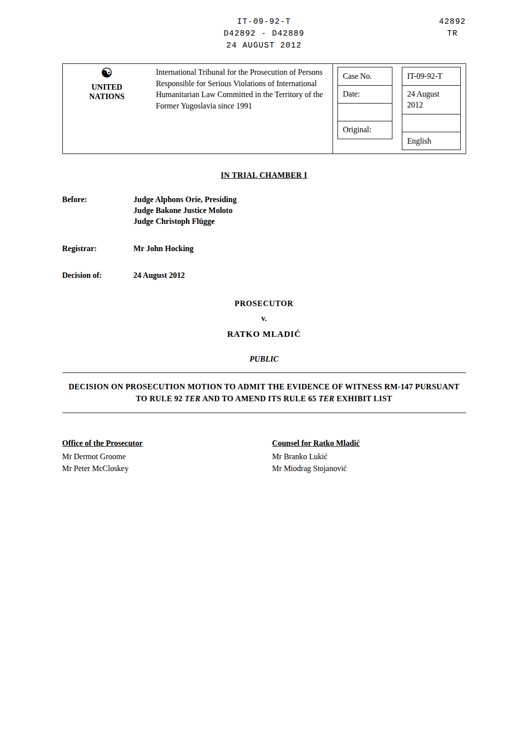42892
TR
IT-09-92-T
D42892 - D42889
24 AUGUST 2012
| ☯ UNITED NATIONS | International Tribunal for the Prosecution of Persons Responsible for Serious Violations of International Humanitarian Law Committed in the Territory of the Former Yugoslavia since 1991 | / Case No. / / Date: / / Original: / | / IT-09-92-T / / 24 August 2012 / / English / |
IN TRIAL CHAMBER I
| Before: | Judge Alphons Orie, Presiding Judge Bakone Justice Moloto Judge Christoph Flügge |
| Registrar: | Mr John Hocking |
| Decision of: | 24 August 2012 |
PROSECUTOR
v.
RATKO MLADIĆ
PUBLIC
DECISION ON PROSECUTION MOTION TO ADMIT THE EVIDENCE OF WITNESS RM-147 PURSUANT TO RULE 92 TER AND TO AMEND ITS RULE 65 TER EXHIBIT LIST
Office of the Prosecutor
Mr Dermot Groome
Mr Peter McCloskey
Counsel for Ratko Mladić
Mr Branko Lukić
Mr Miodrag Stojanović